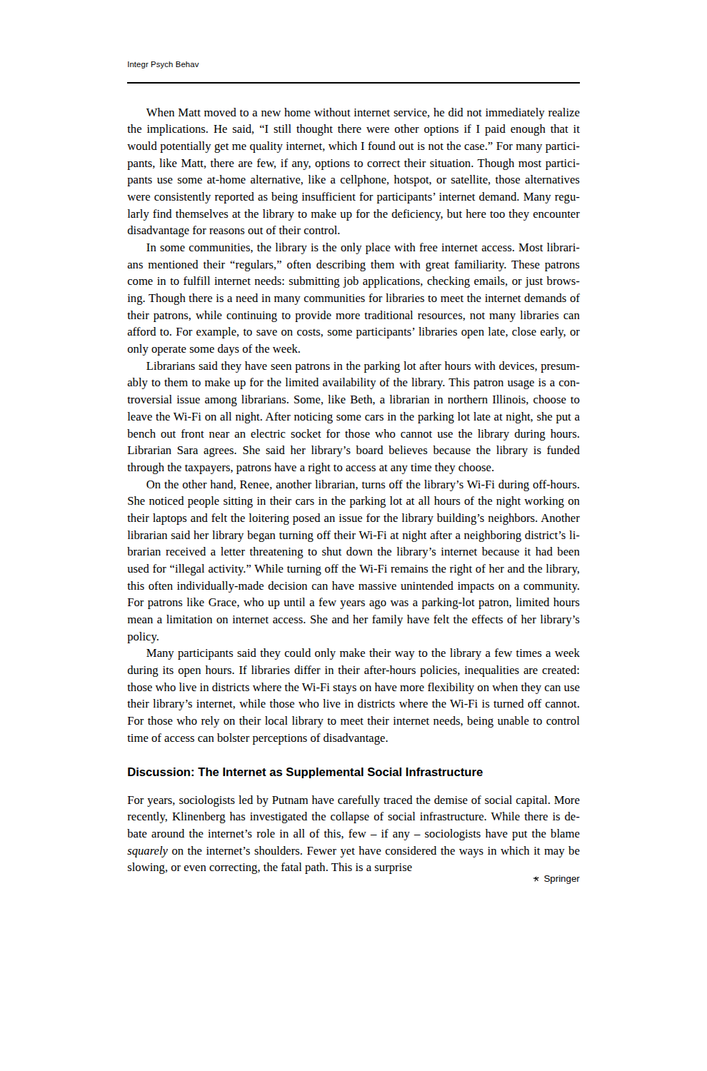Integr Psych Behav
When Matt moved to a new home without internet service, he did not immediately realize the implications. He said, “I still thought there were other options if I paid enough that it would potentially get me quality internet, which I found out is not the case.” For many participants, like Matt, there are few, if any, options to correct their situation. Though most participants use some at-home alternative, like a cellphone, hotspot, or satellite, those alternatives were consistently reported as being insufficient for participants’ internet demand. Many regularly find themselves at the library to make up for the deficiency, but here too they encounter disadvantage for reasons out of their control.
In some communities, the library is the only place with free internet access. Most librarians mentioned their “regulars,” often describing them with great familiarity. These patrons come in to fulfill internet needs: submitting job applications, checking emails, or just browsing. Though there is a need in many communities for libraries to meet the internet demands of their patrons, while continuing to provide more traditional resources, not many libraries can afford to. For example, to save on costs, some participants’ libraries open late, close early, or only operate some days of the week.
Librarians said they have seen patrons in the parking lot after hours with devices, presumably to them to make up for the limited availability of the library. This patron usage is a controversial issue among librarians. Some, like Beth, a librarian in northern Illinois, choose to leave the Wi-Fi on all night. After noticing some cars in the parking lot late at night, she put a bench out front near an electric socket for those who cannot use the library during hours. Librarian Sara agrees. She said her library’s board believes because the library is funded through the taxpayers, patrons have a right to access at any time they choose.
On the other hand, Renee, another librarian, turns off the library’s Wi-Fi during off-hours. She noticed people sitting in their cars in the parking lot at all hours of the night working on their laptops and felt the loitering posed an issue for the library building’s neighbors. Another librarian said her library began turning off their Wi-Fi at night after a neighboring district’s librarian received a letter threatening to shut down the library’s internet because it had been used for “illegal activity.” While turning off the Wi-Fi remains the right of her and the library, this often individually-made decision can have massive unintended impacts on a community. For patrons like Grace, who up until a few years ago was a parking-lot patron, limited hours mean a limitation on internet access. She and her family have felt the effects of her library’s policy.
Many participants said they could only make their way to the library a few times a week during its open hours. If libraries differ in their after-hours policies, inequalities are created: those who live in districts where the Wi-Fi stays on have more flexibility on when they can use their library’s internet, while those who live in districts where the Wi-Fi is turned off cannot. For those who rely on their local library to meet their internet needs, being unable to control time of access can bolster perceptions of disadvantage.
Discussion: The Internet as Supplemental Social Infrastructure
For years, sociologists led by Putnam have carefully traced the demise of social capital. More recently, Klinenberg has investigated the collapse of social infrastructure. While there is debate around the internet’s role in all of this, few – if any – sociologists have put the blame squarely on the internet’s shoulders. Fewer yet have considered the ways in which it may be slowing, or even correcting, the fatal path. This is a surprise
Springer